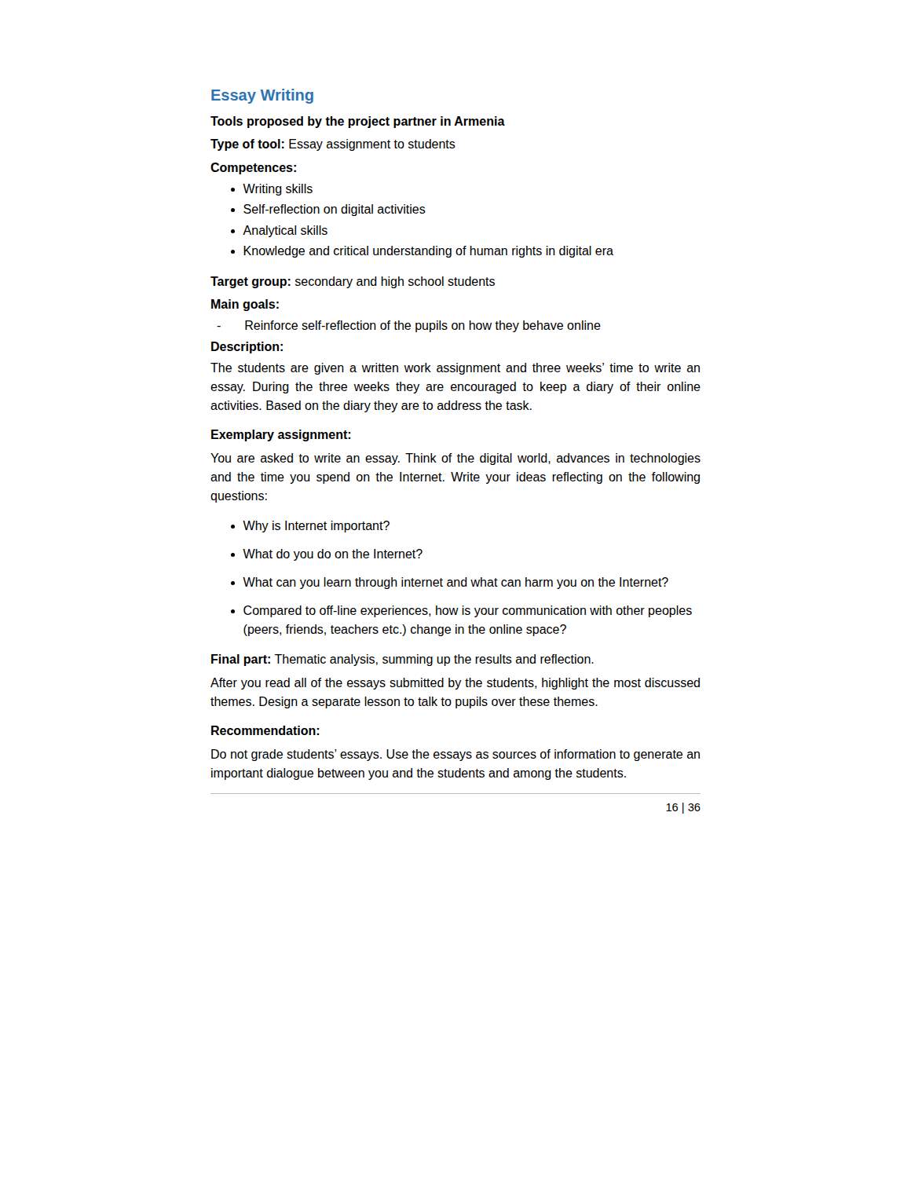Essay Writing
Tools proposed by the project partner in Armenia
Type of tool: Essay assignment to students
Competences:
Writing skills
Self-reflection on digital activities
Analytical skills
Knowledge and critical understanding of human rights in digital era
Target group: secondary and high school students
Main goals:
Reinforce self-reflection of the pupils on how they behave online
Description:
The students are given a written work assignment and three weeks’ time to write an essay. During the three weeks they are encouraged to keep a diary of their online activities. Based on the diary they are to address the task.
Exemplary assignment:
You are asked to write an essay. Think of the digital world, advances in technologies and the time you spend on the Internet. Write your ideas reflecting on the following questions:
Why is Internet important?
What do you do on the Internet?
What can you learn through internet and what can harm you on the Internet?
Compared to off-line experiences, how is your communication with other peoples (peers, friends, teachers etc.) change in the online space?
Final part: Thematic analysis, summing up the results and reflection.
After you read all of the essays submitted by the students, highlight the most discussed themes. Design a separate lesson to talk to pupils over these themes.
Recommendation:
Do not grade students’ essays. Use the essays as sources of information to generate an important dialogue between you and the students and among the students.
16 | 36